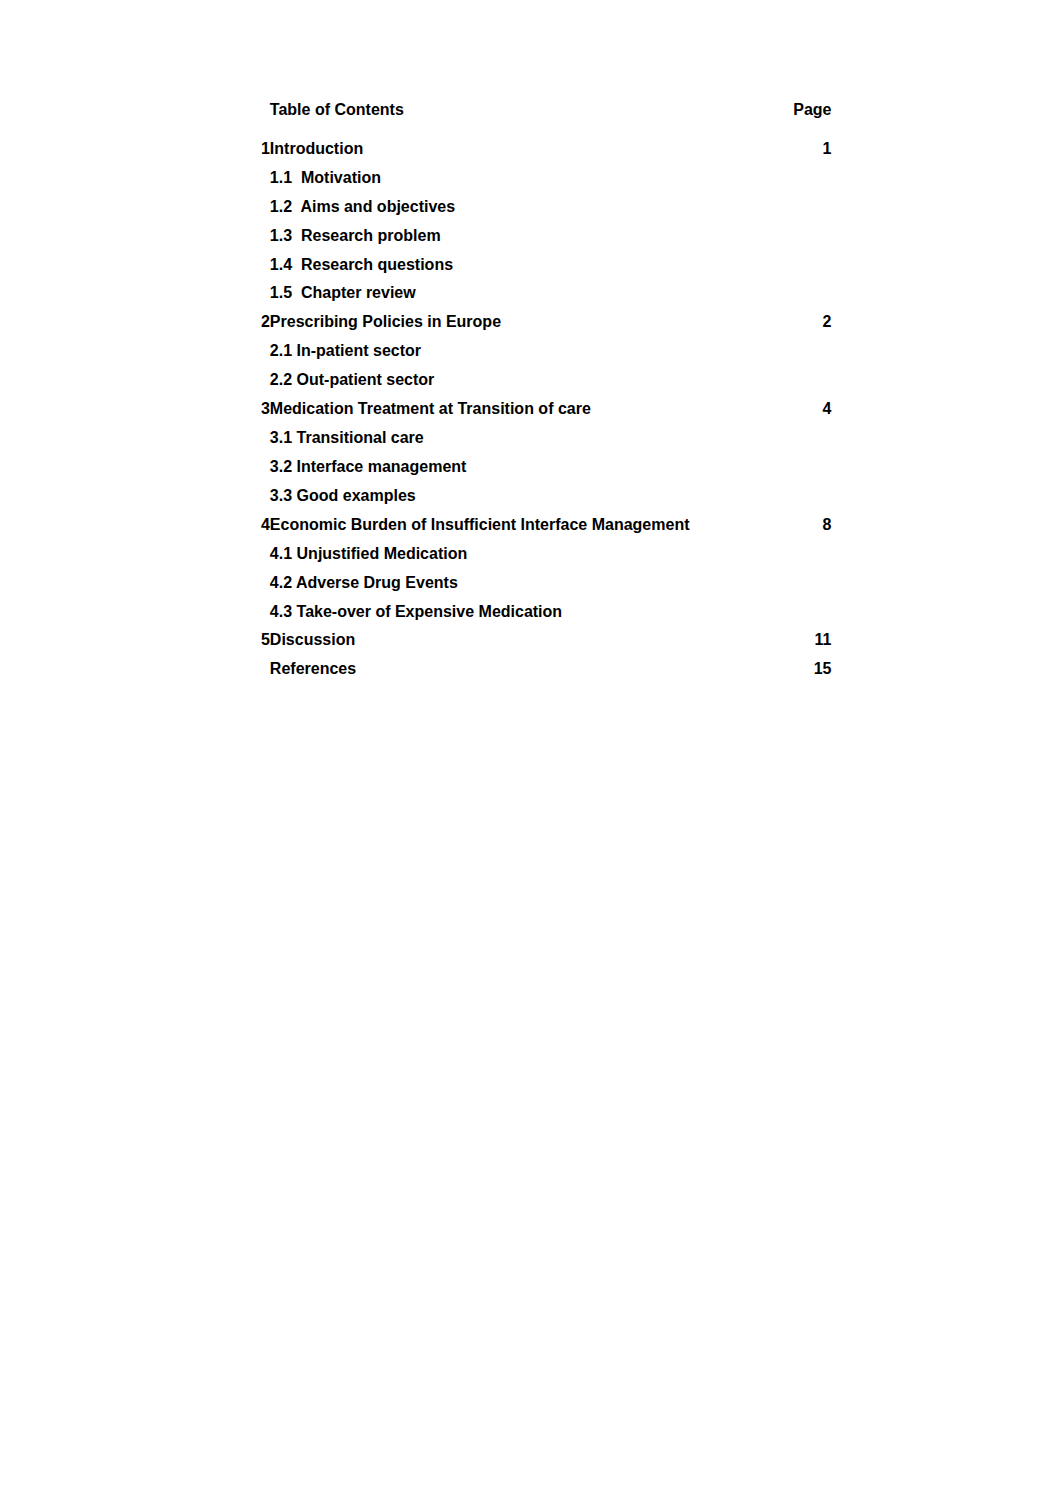| | Table of Contents | Page |
| 1 | Introduction | 1 |
| | 1.1 Motivation | |
| | 1.2 Aims and objectives | |
| | 1.3 Research problem | |
| | 1.4 Research questions | |
| | 1.5 Chapter review | |
| 2 | Prescribing Policies in Europe | 2 |
| | 2.1 In-patient sector | |
| | 2.2 Out-patient sector | |
| 3 | Medication Treatment at Transition of care | 4 |
| | 3.1 Transitional care | |
| | 3.2 Interface management | |
| | 3.3 Good examples | |
| 4 | Economic Burden of Insufficient Interface Management | 8 |
| | 4.1 Unjustified Medication | |
| | 4.2 Adverse Drug Events | |
| | 4.3 Take-over of Expensive Medication | |
| 5 | Discussion | 11 |
| | References | 15 |